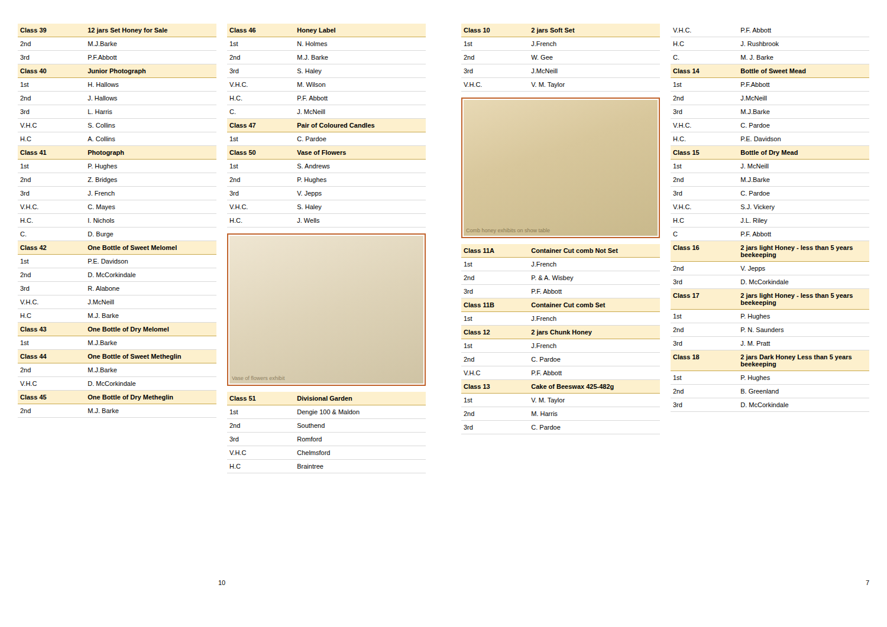| Class 39 | 12 jars Set Honey for Sale |
| 2nd | M.J.Barke |
| 3rd | P.F.Abbott |
| Class 40 | Junior Photograph |
| 1st | H. Hallows |
| 2nd | J. Hallows |
| 3rd | L. Harris |
| V.H.C | S. Collins |
| H.C | A. Collins |
| Class 41 | Photograph |
| 1st | P. Hughes |
| 2nd | Z. Bridges |
| 3rd | J. French |
| V.H.C. | C. Mayes |
| H.C. | I. Nichols |
| C. | D. Burge |
| Class 42 | One Bottle of Sweet Melomel |
| 1st | P.E. Davidson |
| 2nd | D. McCorkindale |
| 3rd | R. Alabone |
| V.H.C. | J.McNeill |
| H.C | M.J. Barke |
| Class 43 | One Bottle of Dry Melomel |
| 1st | M.J.Barke |
| Class 44 | One Bottle of Sweet Metheglin |
| 2nd | M.J.Barke |
| V.H.C | D. McCorkindale |
| Class 45 | One Bottle of Dry Metheglin |
| 2nd | M.J. Barke |
| Class 46 | Honey Label |
| 1st | N. Holmes |
| 2nd | M.J. Barke |
| 3rd | S. Haley |
| V.H.C. | M. Wilson |
| H.C. | P.F. Abbott |
| C. | J. McNeill |
| Class 47 | Pair of Coloured Candles |
| 1st | C. Pardoe |
| Class 50 | Vase of Flowers |
| 1st | S. Andrews |
| 2nd | P. Hughes |
| 3rd | V. Jepps |
| V.H.C. | S. Haley |
| H.C. | J. Wells |
Vase of flowers exhibit
| Class 51 | Divisional Garden |
| 1st | Dengie 100 & Maldon |
| 2nd | Southend |
| 3rd | Romford |
| V.H.C | Chelmsford |
| H.C | Braintree |
10
| Class 10 | 2 jars Soft Set |
| 1st | J.French |
| 2nd | W. Gee |
| 3rd | J.McNeill |
| V.H.C. | V. M. Taylor |
Comb honey exhibits on show table
| Class 11A | Container Cut comb Not Set |
| 1st | J.French |
| 2nd | P. & A. Wisbey |
| 3rd | P.F. Abbott |
| Class 11B | Container Cut comb Set |
| 1st | J.French |
| Class 12 | 2 jars Chunk Honey |
| 1st | J.French |
| 2nd | C. Pardoe |
| V.H.C | P.F. Abbott |
| Class 13 | Cake of Beeswax 425-482g |
| 1st | V. M. Taylor |
| 2nd | M. Harris |
| 3rd | C. Pardoe |
| V.H.C. | P.F. Abbott |
| H.C | J. Rushbrook |
| C. | M. J. Barke |
| Class 14 | Bottle of Sweet Mead |
| 1st | P.F.Abbott |
| 2nd | J.McNeill |
| 3rd | M.J.Barke |
| V.H.C. | C. Pardoe |
| H.C. | P.E. Davidson |
| Class 15 | Bottle of Dry Mead |
| 1st | J. McNeill |
| 2nd | M.J.Barke |
| 3rd | C. Pardoe |
| V.H.C. | S.J. Vickery |
| H.C | J.L. Riley |
| C | P.F. Abbott |
| Class 16 | 2 jars light Honey - less than 5 years beekeeping |
| 2nd | V. Jepps |
| 3rd | D. McCorkindale |
| Class 17 | 2 jars light Honey - less than 5 years beekeeping |
| 1st | P. Hughes |
| 2nd | P. N. Saunders |
| 3rd | J. M. Pratt |
| Class 18 | 2 jars Dark Honey Less than 5 years beekeeping |
| 1st | P. Hughes |
| 2nd | B. Greenland |
| 3rd | D. McCorkindale |
7